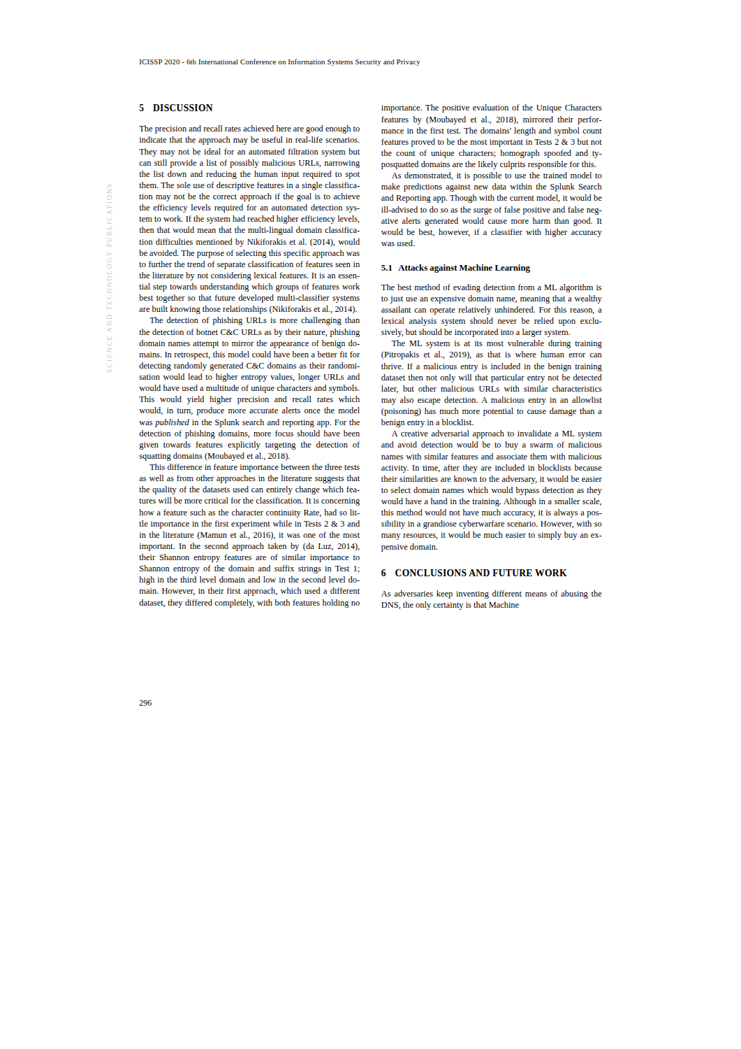ICISSP 2020 - 6th International Conference on Information Systems Security and Privacy
SCIENCE AND TECHNOLOGY PUBLICATIONS
5 DISCUSSION
The precision and recall rates achieved here are good enough to indicate that the approach may be useful in real-life scenarios. They may not be ideal for an automated filtration system but can still provide a list of possibly malicious URLs, narrowing the list down and reducing the human input required to spot them. The sole use of descriptive features in a single classification may not be the correct approach if the goal is to achieve the efficiency levels required for an automated detection system to work. If the system had reached higher efficiency levels, then that would mean that the multi-lingual domain classification difficulties mentioned by Nikiforakis et al. (2014), would be avoided. The purpose of selecting this specific approach was to further the trend of separate classification of features seen in the literature by not considering lexical features. It is an essential step towards understanding which groups of features work best together so that future developed multi-classifier systems are built knowing those relationships (Nikiforakis et al., 2014).
The detection of phishing URLs is more challenging than the detection of botnet C&C URLs as by their nature, phishing domain names attempt to mirror the appearance of benign domains. In retrospect, this model could have been a better fit for detecting randomly generated C&C domains as their randomisation would lead to higher entropy values, longer URLs and would have used a multitude of unique characters and symbols. This would yield higher precision and recall rates which would, in turn, produce more accurate alerts once the model was published in the Splunk search and reporting app. For the detection of phishing domains, more focus should have been given towards features explicitly targeting the detection of squatting domains (Moubayed et al., 2018).
This difference in feature importance between the three tests as well as from other approaches in the literature suggests that the quality of the datasets used can entirely change which features will be more critical for the classification. It is concerning how a feature such as the character continuity Rate, had so little importance in the first experiment while in Tests 2 & 3 and in the literature (Mamun et al., 2016), it was one of the most important. In the second approach taken by (da Luz, 2014), their Shannon entropy features are of similar importance to Shannon entropy of the domain and suffix strings in Test 1; high in the third level domain and low in the second level domain. However, in their first approach, which used a different dataset, they differed completely, with both features holding no importance. The positive evaluation of the Unique Characters features by (Moubayed et al., 2018), mirrored their performance in the first test. The domains' length and symbol count features proved to be the most important in Tests 2 & 3 but not the count of unique characters; homograph spoofed and typosquatted domains are the likely culprits responsible for this.
As demonstrated, it is possible to use the trained model to make predictions against new data within the Splunk Search and Reporting app. Though with the current model, it would be ill-advised to do so as the surge of false positive and false negative alerts generated would cause more harm than good. It would be best, however, if a classifier with higher accuracy was used.
5.1 Attacks against Machine Learning
The best method of evading detection from a ML algorithm is to just use an expensive domain name, meaning that a wealthy assailant can operate relatively unhindered. For this reason, a lexical analysis system should never be relied upon exclusively, but should be incorporated into a larger system.
The ML system is at its most vulnerable during training (Pitropakis et al., 2019), as that is where human error can thrive. If a malicious entry is included in the benign training dataset then not only will that particular entry not be detected later, but other malicious URLs with similar characteristics may also escape detection. A malicious entry in an allowlist (poisoning) has much more potential to cause damage than a benign entry in a blocklist.
A creative adversarial approach to invalidate a ML system and avoid detection would be to buy a swarm of malicious names with similar features and associate them with malicious activity. In time, after they are included in blocklists because their similarities are known to the adversary, it would be easier to select domain names which would bypass detection as they would have a hand in the training. Although in a smaller scale, this method would not have much accuracy, it is always a possibility in a grandiose cyberwarfare scenario. However, with so many resources, it would be much easier to simply buy an expensive domain.
6 CONCLUSIONS AND FUTURE WORK
As adversaries keep inventing different means of abusing the DNS, the only certainty is that Machine
296